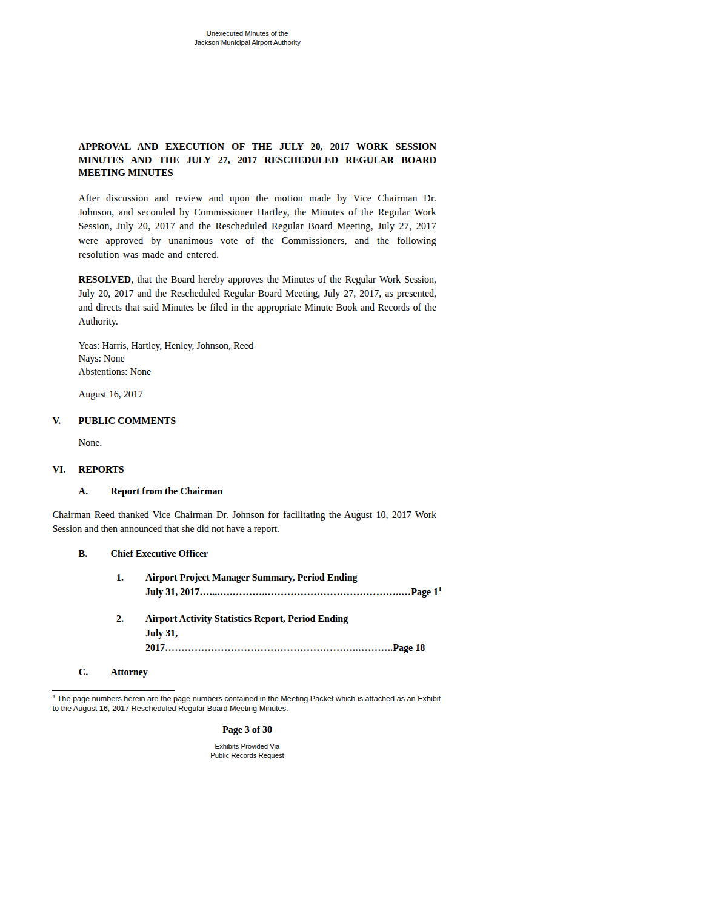Unexecuted Minutes of the
Jackson Municipal Airport Authority
Approval and Execution of the July 20, 2017 Work Session Minutes and the July 27, 2017 Rescheduled Regular Board Meeting Minutes
After discussion and review and upon the motion made by Vice Chairman Dr. Johnson, and seconded by Commissioner Hartley, the Minutes of the Regular Work Session, July 20, 2017 and the Rescheduled Regular Board Meeting, July 27, 2017 were approved by unanimous vote of the Commissioners, and the following resolution was made and entered.
RESOLVED, that the Board hereby approves the Minutes of the Regular Work Session, July 20, 2017 and the Rescheduled Regular Board Meeting, July 27, 2017, as presented, and directs that said Minutes be filed in the appropriate Minute Book and Records of the Authority.
Yeas: Harris, Hartley, Henley, Johnson, Reed
Nays: None
Abstentions: None
August 16, 2017
V. Public Comments
None.
VI. Reports
A. Report from the Chairman
Chairman Reed thanked Vice Chairman Dr. Johnson for facilitating the August 10, 2017 Work Session and then announced that she did not have a report.
B. Chief Executive Officer
1. Airport Project Manager Summary, Period Ending
July 31, 2017…....….………..…………………………………..…Page 11
2. Airport Activity Statistics Report, Period Ending
July 31, 2017…………………………………………………..……….. Page 18
C. Attorney
1 The page numbers herein are the page numbers contained in the Meeting Packet which is attached as an Exhibit to the August 16, 2017 Rescheduled Regular Board Meeting Minutes.
Page 3 of 30
Exhibits Provided Via
Public Records Request